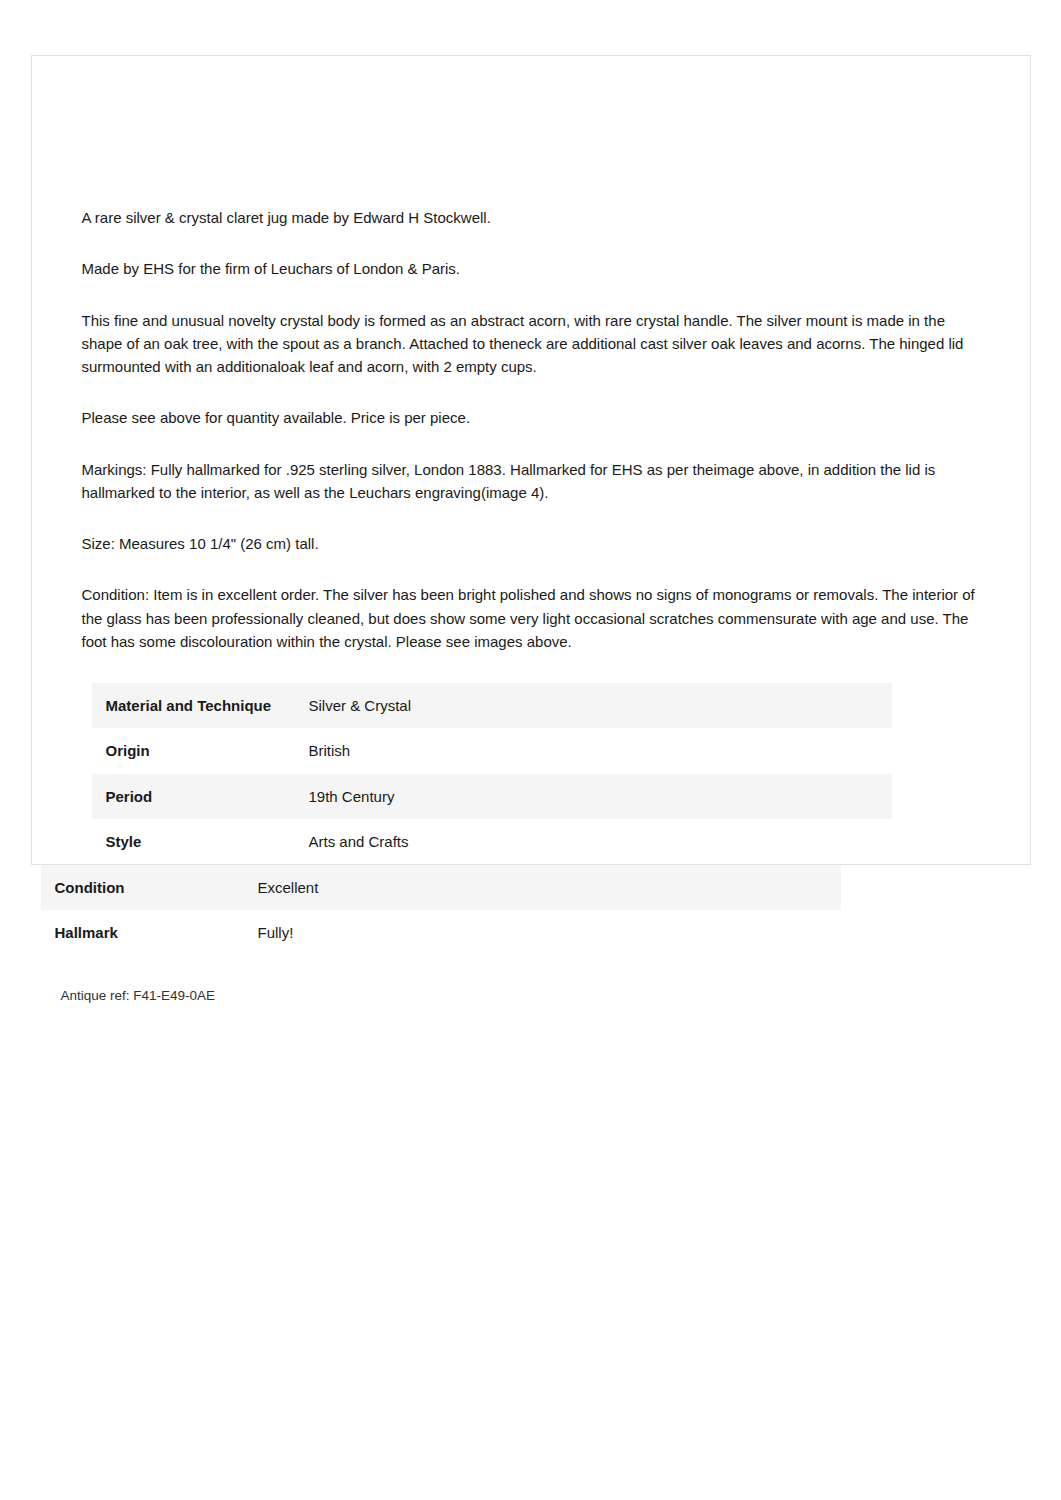A rare silver & crystal claret jug made by Edward H Stockwell.
Made by EHS for the firm of Leuchars of London & Paris.
This fine and unusual novelty crystal body is formed as an abstract acorn, with rare crystal handle. The silver mount is made in the shape of an oak tree, with the spout as a branch. Attached to theneck are additional cast silver oak leaves and acorns. The hinged lid surmounted with an additionaloak leaf and acorn, with 2 empty cups.
Please see above for quantity available. Price is per piece.
Markings: Fully hallmarked for .925 sterling silver, London 1883. Hallmarked for EHS as per theimage above, in addition the lid is hallmarked to the interior, as well as the Leuchars engraving(image 4).
Size: Measures 10 1/4" (26 cm) tall.
Condition: Item is in excellent order. The silver has been bright polished and shows no signs of monograms or removals. The interior of the glass has been professionally cleaned, but does show some very light occasional scratches commensurate with age and use. The foot has some discolouration within the crystal. Please see images above.
| Material and Technique | Silver & Crystal |
| Origin | British |
| Period | 19th Century |
| Style | Arts and Crafts |
| Condition | Excellent |
| Hallmark | Fully! |
Antique ref: F41-E49-0AE